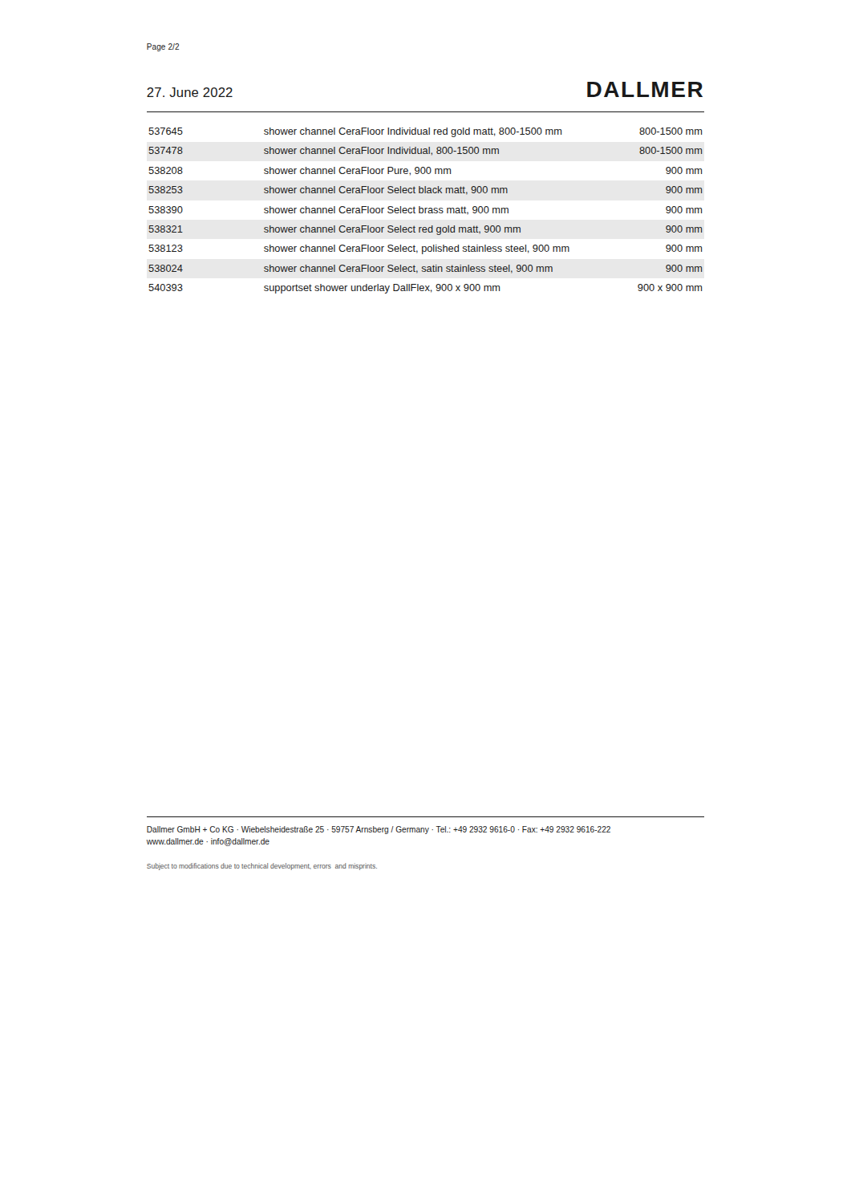Page 2/2
27. June 2022
DALLMER
| 537645 | shower channel CeraFloor Individual red gold matt, 800-1500 mm | 800-1500 mm |
| 537478 | shower channel CeraFloor Individual, 800-1500 mm | 800-1500 mm |
| 538208 | shower channel CeraFloor Pure, 900 mm | 900 mm |
| 538253 | shower channel CeraFloor Select black matt, 900 mm | 900 mm |
| 538390 | shower channel CeraFloor Select brass matt, 900 mm | 900 mm |
| 538321 | shower channel CeraFloor Select red gold matt, 900 mm | 900 mm |
| 538123 | shower channel CeraFloor Select, polished stainless steel, 900 mm | 900 mm |
| 538024 | shower channel CeraFloor Select, satin stainless steel, 900 mm | 900 mm |
| 540393 | supportset shower underlay DallFlex, 900 x 900 mm | 900 x 900 mm |
Dallmer GmbH + Co KG · Wiebelsheidestraße 25 · 59757 Arnsberg / Germany · Tel.: +49 2932 9616-0 · Fax: +49 2932 9616-222
www.dallmer.de · info@dallmer.de
Subject to modifications due to technical development, errors and misprints.